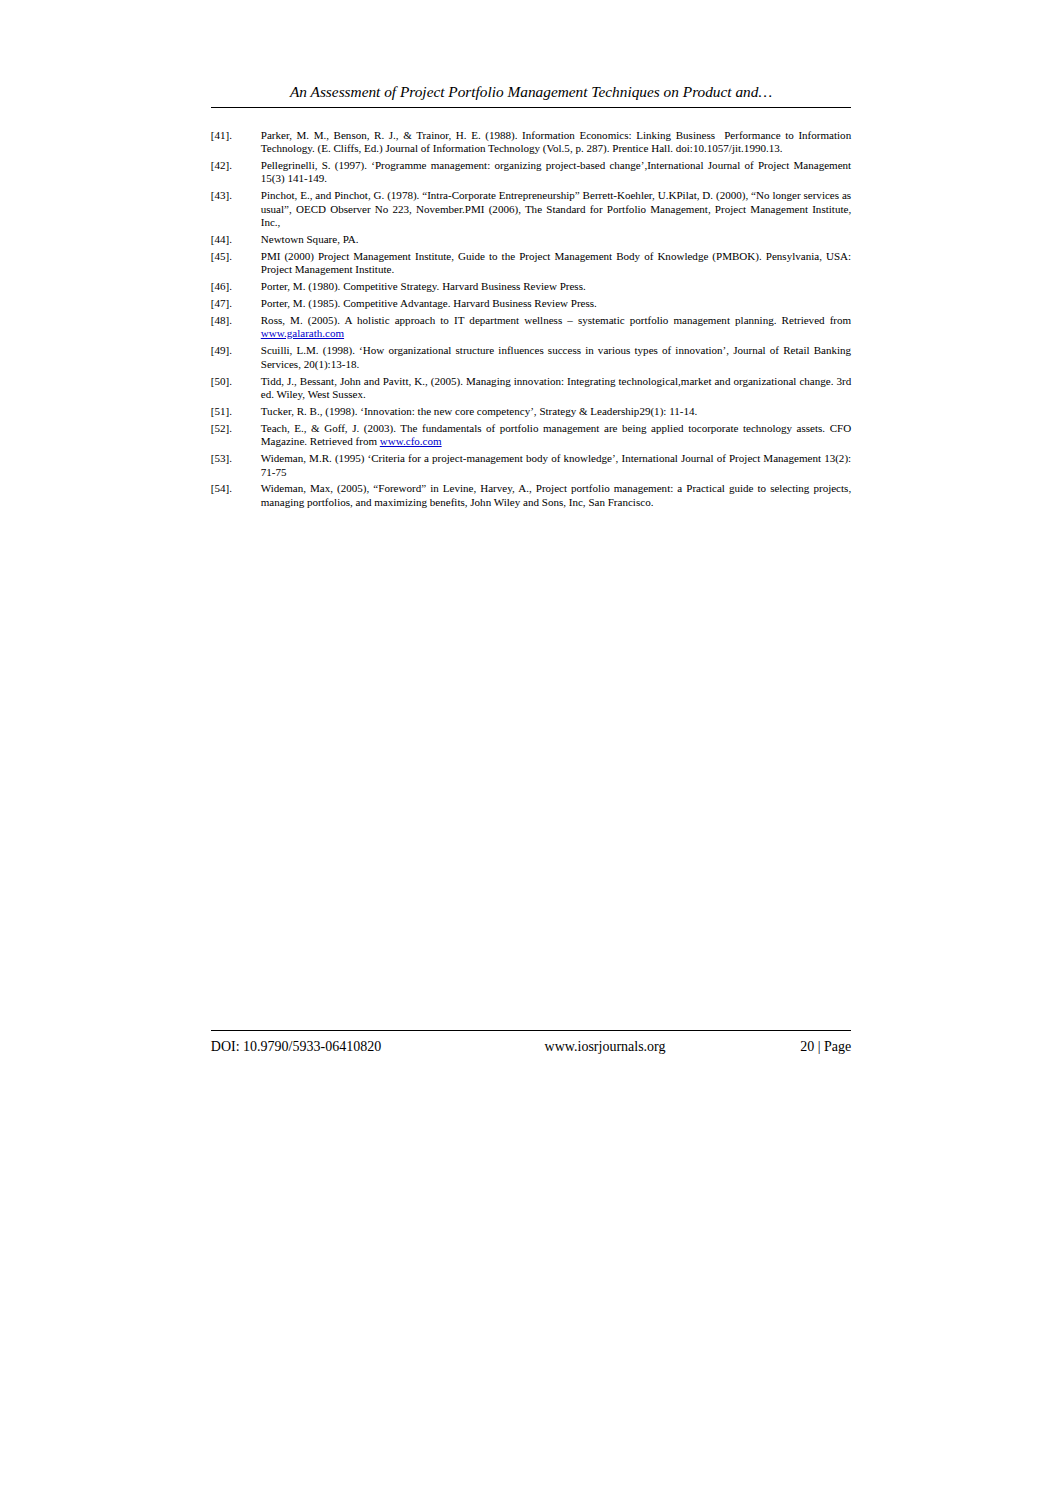An Assessment of Project Portfolio Management Techniques on Product and…
[41]. Parker, M. M., Benson, R. J., & Trainor, H. E. (1988). Information Economics: Linking Business Performance to Information Technology. (E. Cliffs, Ed.) Journal of Information Technology (Vol.5, p. 287). Prentice Hall. doi:10.1057/jit.1990.13.
[42]. Pellegrinelli, S. (1997). ‘Programme management: organizing project-based change’,International Journal of Project Management 15(3) 141-149.
[43]. Pinchot, E., and Pinchot, G. (1978). “Intra-Corporate Entrepreneurship” Berrett-Koehler, U.KPilat, D. (2000), “No longer services as usual”, OECD Observer No 223, November.PMI (2006), The Standard for Portfolio Management, Project Management Institute, Inc.,
[44]. Newtown Square, PA.
[45]. PMI (2000) Project Management Institute, Guide to the Project Management Body of Knowledge (PMBOK). Pensylvania, USA: Project Management Institute.
[46]. Porter, M. (1980). Competitive Strategy. Harvard Business Review Press.
[47]. Porter, M. (1985). Competitive Advantage. Harvard Business Review Press.
[48]. Ross, M. (2005). A holistic approach to IT department wellness – systematic portfolio management planning. Retrieved from www.galarath.com
[49]. Scuilli, L.M. (1998). ‘How organizational structure influences success in various types of innovation’, Journal of Retail Banking Services, 20(1):13-18.
[50]. Tidd, J., Bessant, John and Pavitt, K., (2005). Managing innovation: Integrating technological,market and organizational change. 3rd ed. Wiley, West Sussex.
[51]. Tucker, R. B., (1998). ‘Innovation: the new core competency’, Strategy & Leadership29(1): 11-14.
[52]. Teach, E., & Goff, J. (2003). The fundamentals of portfolio management are being applied tocorporate technology assets. CFO Magazine. Retrieved from www.cfo.com
[53]. Wideman, M.R. (1995) ‘Criteria for a project-management body of knowledge’, International Journal of Project Management 13(2): 71-75
[54]. Wideman, Max, (2005), “Foreword” in Levine, Harvey, A., Project portfolio management: a Practical guide to selecting projects, managing portfolios, and maximizing benefits, John Wiley and Sons, Inc, San Francisco.
DOI: 10.9790/5933-06410820
www.iosrjournals.org
20 | Page